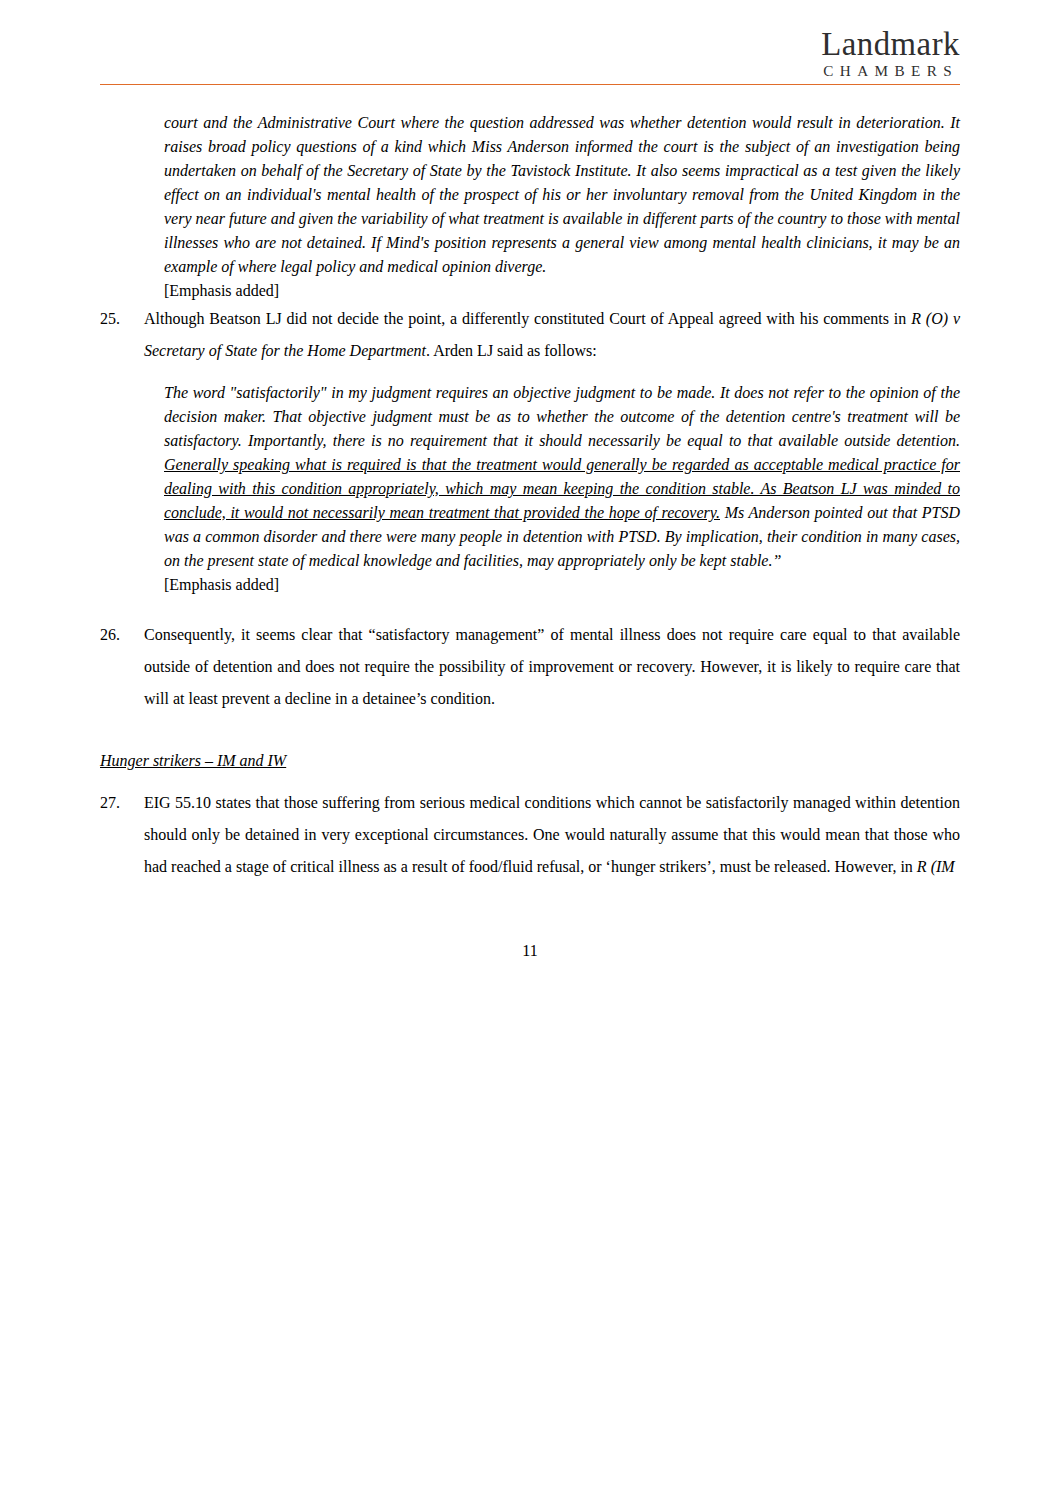Landmark CHAMBERS
court and the Administrative Court where the question addressed was whether detention would result in deterioration. It raises broad policy questions of a kind which Miss Anderson informed the court is the subject of an investigation being undertaken on behalf of the Secretary of State by the Tavistock Institute. It also seems impractical as a test given the likely effect on an individual's mental health of the prospect of his or her involuntary removal from the United Kingdom in the very near future and given the variability of what treatment is available in different parts of the country to those with mental illnesses who are not detained. If Mind's position represents a general view among mental health clinicians, it may be an example of where legal policy and medical opinion diverge.
[Emphasis added]
Although Beatson LJ did not decide the point, a differently constituted Court of Appeal agreed with his comments in R (O) v Secretary of State for the Home Department. Arden LJ said as follows:
The word "satisfactorily" in my judgment requires an objective judgment to be made. It does not refer to the opinion of the decision maker. That objective judgment must be as to whether the outcome of the detention centre's treatment will be satisfactory. Importantly, there is no requirement that it should necessarily be equal to that available outside detention. Generally speaking what is required is that the treatment would generally be regarded as acceptable medical practice for dealing with this condition appropriately, which may mean keeping the condition stable. As Beatson LJ was minded to conclude, it would not necessarily mean treatment that provided the hope of recovery. Ms Anderson pointed out that PTSD was a common disorder and there were many people in detention with PTSD. By implication, their condition in many cases, on the present state of medical knowledge and facilities, may appropriately only be kept stable.”
[Emphasis added]
Consequently, it seems clear that “satisfactory management” of mental illness does not require care equal to that available outside of detention and does not require the possibility of improvement or recovery. However, it is likely to require care that will at least prevent a decline in a detainee’s condition.
Hunger strikers – IM and IW
EIG 55.10 states that those suffering from serious medical conditions which cannot be satisfactorily managed within detention should only be detained in very exceptional circumstances. One would naturally assume that this would mean that those who had reached a stage of critical illness as a result of food/fluid refusal, or ‘hunger strikers’, must be released. However, in R (IM
11